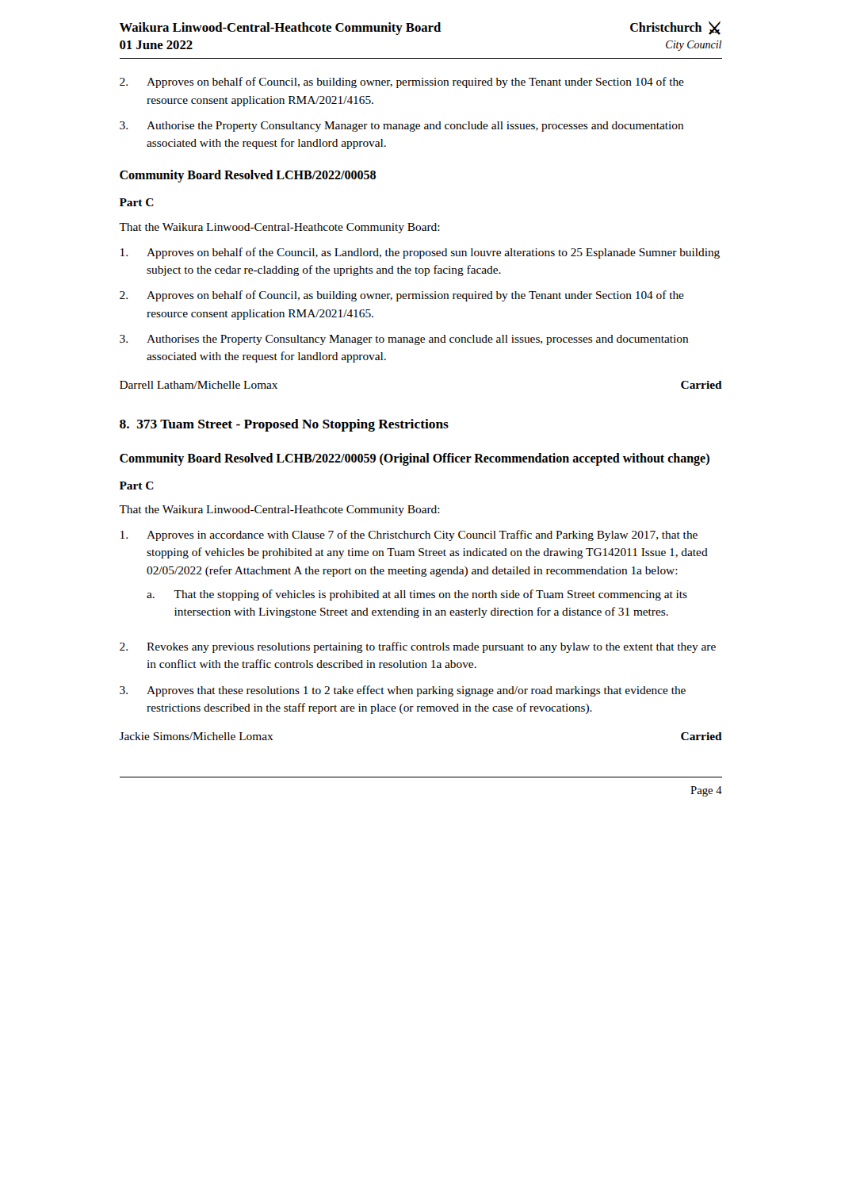Waikura Linwood-Central-Heathcote Community Board
01 June 2022
Christchurch⚔ City Council
2. Approves on behalf of Council, as building owner, permission required by the Tenant under Section 104 of the resource consent application RMA/2021/4165.
3. Authorise the Property Consultancy Manager to manage and conclude all issues, processes and documentation associated with the request for landlord approval.
Community Board Resolved LCHB/2022/00058
Part C
That the Waikura Linwood-Central-Heathcote Community Board:
1. Approves on behalf of the Council, as Landlord, the proposed sun louvre alterations to 25 Esplanade Sumner building subject to the cedar re-cladding of the uprights and the top facing facade.
2. Approves on behalf of Council, as building owner, permission required by the Tenant under Section 104 of the resource consent application RMA/2021/4165.
3. Authorises the Property Consultancy Manager to manage and conclude all issues, processes and documentation associated with the request for landlord approval.
Darrell Latham/Michelle Lomax Carried
8. 373 Tuam Street - Proposed No Stopping Restrictions
Community Board Resolved LCHB/2022/00059 (Original Officer Recommendation accepted without change)
Part C
That the Waikura Linwood-Central-Heathcote Community Board:
1. Approves in accordance with Clause 7 of the Christchurch City Council Traffic and Parking Bylaw 2017, that the stopping of vehicles be prohibited at any time on Tuam Street as indicated on the drawing TG142011 Issue 1, dated 02/05/2022 (refer Attachment A the report on the meeting agenda) and detailed in recommendation 1a below:
a. That the stopping of vehicles is prohibited at all times on the north side of Tuam Street commencing at its intersection with Livingstone Street and extending in an easterly direction for a distance of 31 metres.
2. Revokes any previous resolutions pertaining to traffic controls made pursuant to any bylaw to the extent that they are in conflict with the traffic controls described in resolution 1a above.
3. Approves that these resolutions 1 to 2 take effect when parking signage and/or road markings that evidence the restrictions described in the staff report are in place (or removed in the case of revocations).
Jackie Simons/Michelle Lomax Carried
Page 4